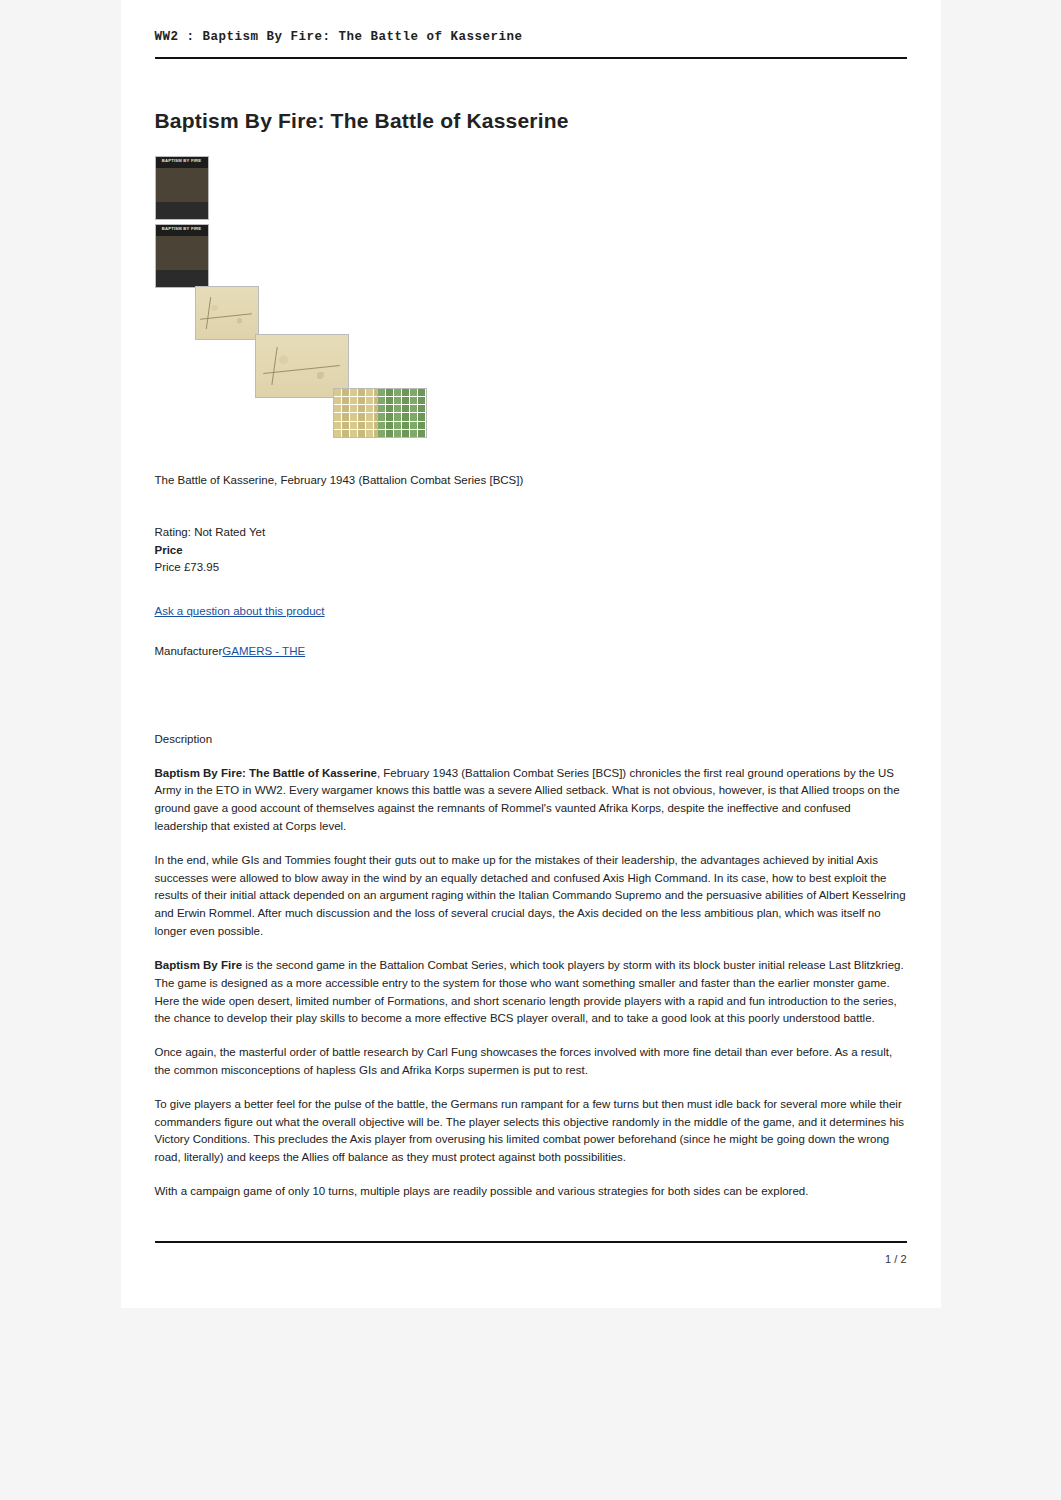WW2 : Baptism By Fire: The Battle of Kasserine
Baptism By Fire: The Battle of Kasserine
BAPTISM BY FIRE
BAPTISM BY FIRE
The Battle of Kasserine, February 1943 (Battalion Combat Series [BCS])
Rating: Not Rated Yet
Price
Price £73.95
Ask a question about this product
ManufacturerGAMERS - THE
Description
Baptism By Fire: The Battle of Kasserine, February 1943 (Battalion Combat Series [BCS]) chronicles the first real ground operations by the US Army in the ETO in WW2. Every wargamer knows this battle was a severe Allied setback. What is not obvious, however, is that Allied troops on the ground gave a good account of themselves against the remnants of Rommel's vaunted Afrika Korps, despite the ineffective and confused leadership that existed at Corps level.
In the end, while GIs and Tommies fought their guts out to make up for the mistakes of their leadership, the advantages achieved by initial Axis successes were allowed to blow away in the wind by an equally detached and confused Axis High Command. In its case, how to best exploit the results of their initial attack depended on an argument raging within the Italian Commando Supremo and the persuasive abilities of Albert Kesselring and Erwin Rommel. After much discussion and the loss of several crucial days, the Axis decided on the less ambitious plan, which was itself no longer even possible.
Baptism By Fire is the second game in the Battalion Combat Series, which took players by storm with its block buster initial release Last Blitzkrieg. The game is designed as a more accessible entry to the system for those who want something smaller and faster than the earlier monster game. Here the wide open desert, limited number of Formations, and short scenario length provide players with a rapid and fun introduction to the series, the chance to develop their play skills to become a more effective BCS player overall, and to take a good look at this poorly understood battle.
Once again, the masterful order of battle research by Carl Fung showcases the forces involved with more fine detail than ever before. As a result, the common misconceptions of hapless GIs and Afrika Korps supermen is put to rest.
To give players a better feel for the pulse of the battle, the Germans run rampant for a few turns but then must idle back for several more while their commanders figure out what the overall objective will be. The player selects this objective randomly in the middle of the game, and it determines his Victory Conditions. This precludes the Axis player from overusing his limited combat power beforehand (since he might be going down the wrong road, literally) and keeps the Allies off balance as they must protect against both possibilities.
With a campaign game of only 10 turns, multiple plays are readily possible and various strategies for both sides can be explored.
1 / 2